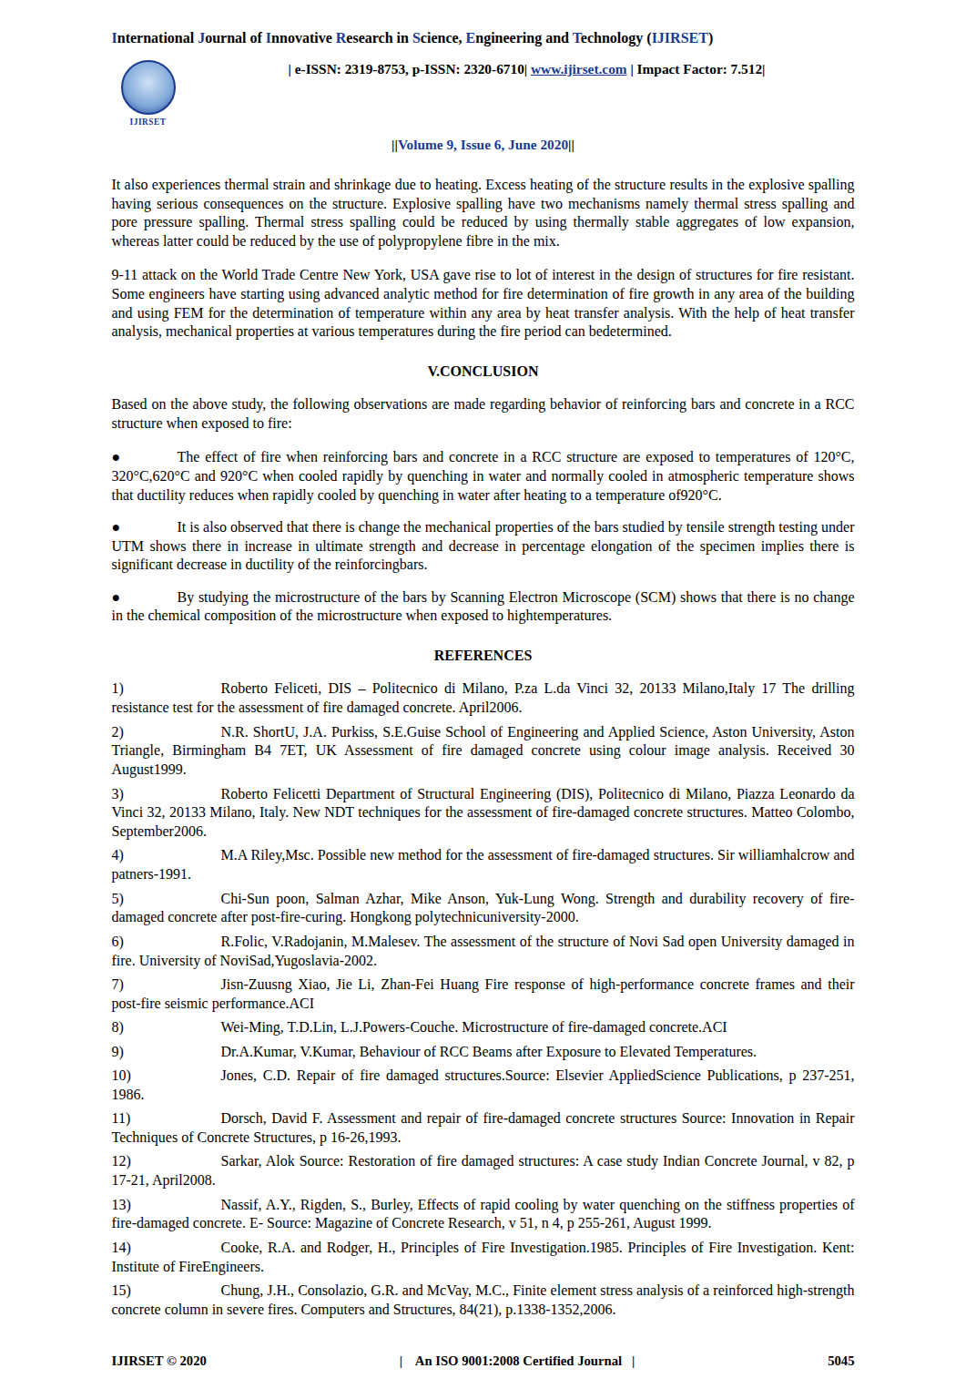International Journal of Innovative Research in Science, Engineering and Technology (IJIRSET)
IJIRSET
| e-ISSN: 2319-8753, p-ISSN: 2320-6710| www.ijirset.com | Impact Factor: 7.512|
||Volume 9, Issue 6, June 2020||
It also experiences thermal strain and shrinkage due to heating. Excess heating of the structure results in the explosive spalling having serious consequences on the structure. Explosive spalling have two mechanisms namely thermal stress spalling and pore pressure spalling. Thermal stress spalling could be reduced by using thermally stable aggregates of low expansion, whereas latter could be reduced by the use of polypropylene fibre in the mix.
9-11 attack on the World Trade Centre New York, USA gave rise to lot of interest in the design of structures for fire resistant. Some engineers have starting using advanced analytic method for fire determination of fire growth in any area of the building and using FEM for the determination of temperature within any area by heat transfer analysis. With the help of heat transfer analysis, mechanical properties at various temperatures during the fire period can bedetermined.
V.CONCLUSION
Based on the above study, the following observations are made regarding behavior of reinforcing bars and concrete in a RCC structure when exposed to fire:
The effect of fire when reinforcing bars and concrete in a RCC structure are exposed to temperatures of 120°C, 320°C,620°C and 920°C when cooled rapidly by quenching in water and normally cooled in atmospheric temperature shows that ductility reduces when rapidly cooled by quenching in water after heating to a temperature of920°C.
It is also observed that there is change the mechanical properties of the bars studied by tensile strength testing under UTM shows there in increase in ultimate strength and decrease in percentage elongation of the specimen implies there is significant decrease in ductility of the reinforcingbars.
By studying the microstructure of the bars by Scanning Electron Microscope (SCM) shows that there is no change in the chemical composition of the microstructure when exposed to hightemperatures.
REFERENCES
Roberto Feliceti, DIS – Politecnico di Milano, P.za L.da Vinci 32, 20133 Milano,Italy 17 The drilling resistance test for the assessment of fire damaged concrete. April2006.
N.R. ShortU, J.A. Purkiss, S.E.Guise School of Engineering and Applied Science, Aston University, Aston Triangle, Birmingham B4 7ET, UK Assessment of fire damaged concrete using colour image analysis. Received 30 August1999.
Roberto Felicetti Department of Structural Engineering (DIS), Politecnico di Milano, Piazza Leonardo da Vinci 32, 20133 Milano, Italy. New NDT techniques for the assessment of fire-damaged concrete structures. Matteo Colombo, September2006.
M.A Riley,Msc. Possible new method for the assessment of fire-damaged structures. Sir williamhalcrow and patners-1991.
Chi-Sun poon, Salman Azhar, Mike Anson, Yuk-Lung Wong. Strength and durability recovery of fire-damaged concrete after post-fire-curing. Hongkong polytechnicuniversity-2000.
R.Folic, V.Radojanin, M.Malesev. The assessment of the structure of Novi Sad open University damaged in fire. University of NoviSad,Yugoslavia-2002.
Jisn-Zuusng Xiao, Jie Li, Zhan-Fei Huang Fire response of high-performance concrete frames and their post-fire seismic performance.ACI
Wei-Ming, T.D.Lin, L.J.Powers-Couche. Microstructure of fire-damaged concrete.ACI
Dr.A.Kumar, V.Kumar, Behaviour of RCC Beams after Exposure to Elevated Temperatures.
Jones, C.D. Repair of fire damaged structures.Source: Elsevier AppliedScience Publications, p 237-251, 1986.
Dorsch, David F. Assessment and repair of fire-damaged concrete structures Source: Innovation in Repair Techniques of Concrete Structures, p 16-26,1993.
Sarkar, Alok Source: Restoration of fire damaged structures: A case study Indian Concrete Journal, v 82, p 17-21, April2008.
Nassif, A.Y., Rigden, S., Burley, Effects of rapid cooling by water quenching on the stiffness properties of fire-damaged concrete. E- Source: Magazine of Concrete Research, v 51, n 4, p 255-261, August 1999.
Cooke, R.A. and Rodger, H., Principles of Fire Investigation.1985. Principles of Fire Investigation. Kent: Institute of FireEngineers.
Chung, J.H., Consolazio, G.R. and McVay, M.C., Finite element stress analysis of a reinforced high-strength concrete column in severe fires. Computers and Structures, 84(21), p.1338-1352,2006.
IJIRSET © 2020
| An ISO 9001:2008 Certified Journal |
5045